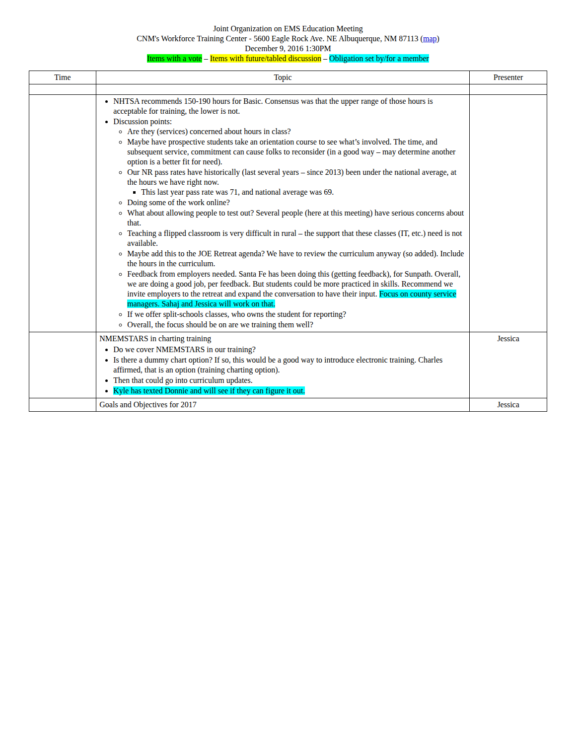Joint Organization on EMS Education Meeting
CNM's Workforce Training Center - 5600 Eagle Rock Ave. NE Albuquerque, NM 87113 (map)
December 9, 2016 1:30PM
Items with a vote – Items with future/tabled discussion – Obligation set by/for a member
| Time | Topic | Presenter |
| --- | --- | --- |
| | NHTSA recommends 150-190 hours for Basic. Consensus was that the upper range of those hours is acceptable for training, the lower is not. Discussion points: Are they (services) concerned about hours in class? Maybe have prospective students take an orientation course to see what’s involved. The time, and subsequent service, commitment can cause folks to reconsider (in a good way – may determine another option is a better fit for need). Our NR pass rates have historically (last several years – since 2013) been under the national average, at the hours we have right now. This last year pass rate was 71, and national average was 69. Doing some of the work online? What about allowing people to test out? Several people (here at this meeting) have serious concerns about that. Teaching a flipped classroom is very difficult in rural – the support that these classes (IT, etc.) need is not available. Maybe add this to the JOE Retreat agenda? We have to review the curriculum anyway (so added). Include the hours in the curriculum. Feedback from employers needed. Santa Fe has been doing this (getting feedback), for Sunpath. Overall, we are doing a good job, per feedback. But students could be more practiced in skills. Recommend we invite employers to the retreat and expand the conversation to have their input. Focus on county service managers. Sahaj and Jessica will work on that. If we offer split-schools classes, who owns the student for reporting? Overall, the focus should be on are we training them well? | |
| | NMEMSTARS in charting training Do we cover NMEMSTARS in our training? Is there a dummy chart option? If so, this would be a good way to introduce electronic training. Charles affirmed, that is an option (training charting option). Then that could go into curriculum updates. Kyle has texted Donnie and will see if they can figure it out. | Jessica |
| | Goals and Objectives for 2017 | Jessica |